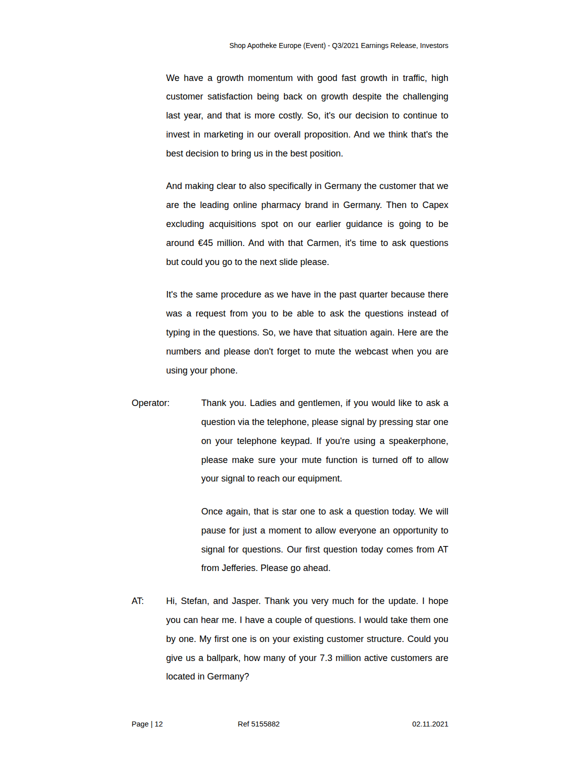Shop Apotheke Europe (Event) - Q3/2021 Earnings Release, Investors
We have a growth momentum with good fast growth in traffic, high customer satisfaction being back on growth despite the challenging last year, and that is more costly. So, it's our decision to continue to invest in marketing in our overall proposition. And we think that's the best decision to bring us in the best position.
And making clear to also specifically in Germany the customer that we are the leading online pharmacy brand in Germany. Then to Capex excluding acquisitions spot on our earlier guidance is going to be around €45 million. And with that Carmen, it's time to ask questions but could you go to the next slide please.
It's the same procedure as we have in the past quarter because there was a request from you to be able to ask the questions instead of typing in the questions. So, we have that situation again. Here are the numbers and please don't forget to mute the webcast when you are using your phone.
Operator:
Thank you. Ladies and gentlemen, if you would like to ask a question via the telephone, please signal by pressing star one on your telephone keypad. If you're using a speakerphone, please make sure your mute function is turned off to allow your signal to reach our equipment.
Once again, that is star one to ask a question today. We will pause for just a moment to allow everyone an opportunity to signal for questions. Our first question today comes from AT from Jefferies. Please go ahead.
AT:
Hi, Stefan, and Jasper. Thank you very much for the update. I hope you can hear me. I have a couple of questions. I would take them one by one. My first one is on your existing customer structure. Could you give us a ballpark, how many of your 7.3 million active customers are located in Germany?
Page | 12
Ref 5155882
02.11.2021